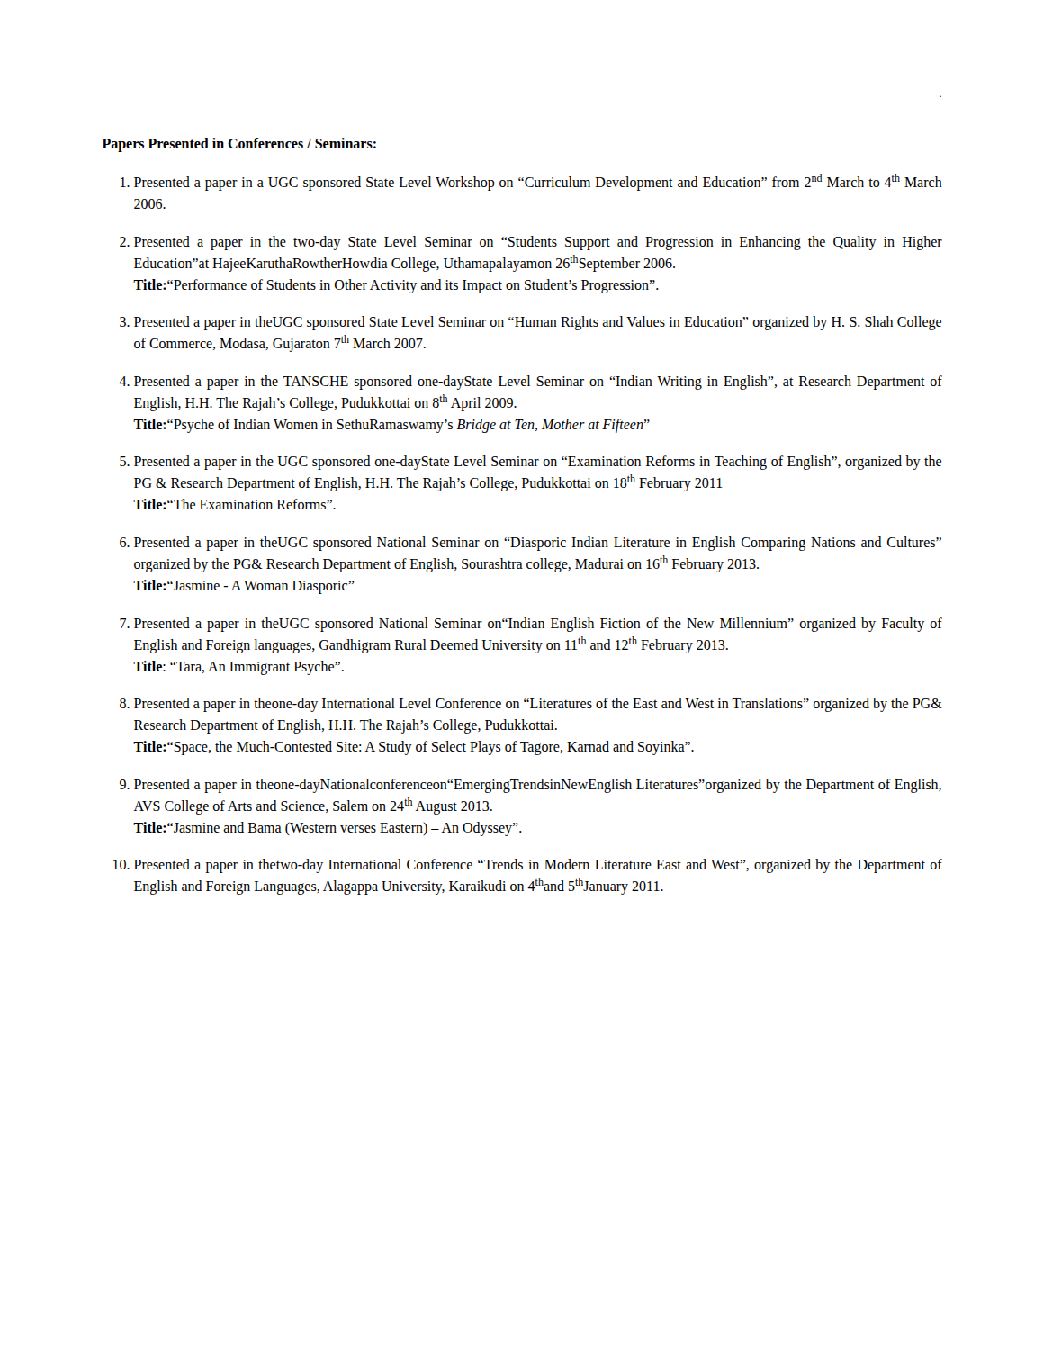.
Papers Presented in Conferences / Seminars:
Presented a paper in a UGC sponsored State Level Workshop on “Curriculum Development and Education” from 2nd March to 4th March 2006.
Presented a paper in the two-day State Level Seminar on “Students Support and Progression in Enhancing the Quality in Higher Education”at HajeeKaruthaRowtherHowdia College, Uthamapalayamon 26thSeptember 2006.
Title:“Performance of Students in Other Activity and its Impact on Student’s Progression”.
Presented a paper in theUGC sponsored State Level Seminar on “Human Rights and Values in Education” organized by H. S. Shah College of Commerce, Modasa, Gujaraton 7th March 2007.
Presented a paper in the TANSCHE sponsored one-dayState Level Seminar on “Indian Writing in English”, at Research Department of English, H.H. The Rajah’s College, Pudukkottai on 8th April 2009.
Title:“Psyche of Indian Women in SethuRamaswamy’s Bridge at Ten, Mother at Fifteen”
Presented a paper in the UGC sponsored one-dayState Level Seminar on “Examination Reforms in Teaching of English”, organized by the PG & Research Department of English, H.H. The Rajah’s College, Pudukkottai on 18th February 2011
Title:“The Examination Reforms”.
Presented a paper in theUGC sponsored National Seminar on “Diasporic Indian Literature in English Comparing Nations and Cultures” organized by the PG& Research Department of English, Sourashtra college, Madurai on 16th February 2013.
Title:“Jasmine - A Woman Diasporic”
Presented a paper in theUGC sponsored National Seminar on“Indian English Fiction of the New Millennium” organized by Faculty of English and Foreign languages, Gandhigram Rural Deemed University on 11th and 12th February 2013.
Title: “Tara, An Immigrant Psyche”.
Presented a paper in theone-day International Level Conference on “Literatures of the East and West in Translations” organized by the PG& Research Department of English, H.H. The Rajah’s College, Pudukkottai.
Title:“Space, the Much-Contested Site: A Study of Select Plays of Tagore, Karnad and Soyinka”.
Presented a paper in theone-dayNationalconferenceon“EmergingTrendsinNewEnglish Literatures”organized by the Department of English, AVS College of Arts and Science, Salem on 24th August 2013.
Title:“Jasmine and Bama (Western verses Eastern) – An Odyssey”.
Presented a paper in thetwo-day International Conference “Trends in Modern Literature East and West”, organized by the Department of English and Foreign Languages, Alagappa University, Karaikudi on 4thand 5thJanuary 2011.